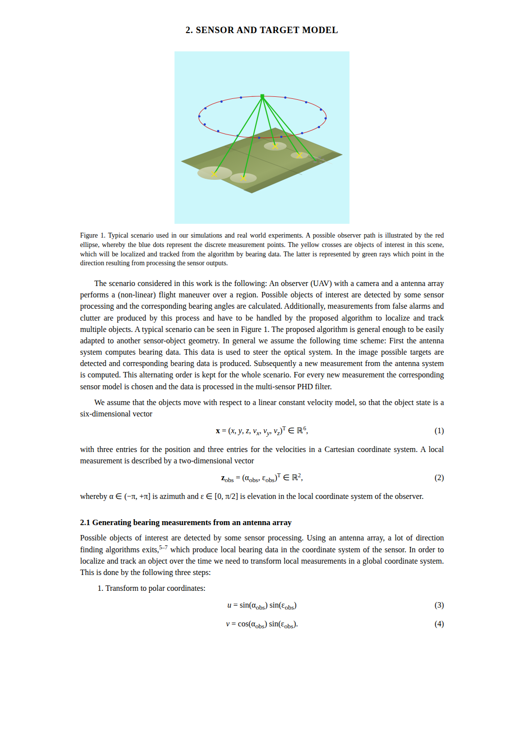2. SENSOR AND TARGET MODEL
Figure 1. Typical scenario used in our simulations and real world experiments. A possible observer path is illustrated by the red ellipse, whereby the blue dots represent the discrete measurement points. The yellow crosses are objects of interest in this scene, which will be localized and tracked from the algorithm by bearing data. The latter is represented by green rays which point in the direction resulting from processing the sensor outputs.
The scenario considered in this work is the following: An observer (UAV) with a camera and a antenna array performs a (non-linear) flight maneuver over a region. Possible objects of interest are detected by some sensor processing and the corresponding bearing angles are calculated. Additionally, measurements from false alarms and clutter are produced by this process and have to be handled by the proposed algorithm to localize and track multiple objects. A typical scenario can be seen in Figure 1. The proposed algorithm is general enough to be easily adapted to another sensor-object geometry. In general we assume the following time scheme: First the antenna system computes bearing data. This data is used to steer the optical system. In the image possible targets are detected and corresponding bearing data is produced. Subsequently a new measurement from the antenna system is computed. This alternating order is kept for the whole scenario. For every new measurement the corresponding sensor model is chosen and the data is processed in the multi-sensor PHD filter.
We assume that the objects move with respect to a linear constant velocity model, so that the object state is a six-dimensional vector
x = (x, y, z, vx, vy, vz)T ∈ ℝ6, (1)
with three entries for the position and three entries for the velocities in a Cartesian coordinate system. A local measurement is described by a two-dimensional vector
zobs = (αobs, εobs)T ∈ ℝ2, (2)
whereby α ∈ (−π, +π] is azimuth and ε ∈ [0, π/2] is elevation in the local coordinate system of the observer.
2.1 Generating bearing measurements from an antenna array
Possible objects of interest are detected by some sensor processing. Using an antenna array, a lot of direction finding algorithms exits,5–7 which produce local bearing data in the coordinate system of the sensor. In order to localize and track an object over the time we need to transform local measurements in a global coordinate system. This is done by the following three steps:
Transform to polar coordinates:
u = sin(αobs) sin(εobs) (3)
v = cos(αobs) sin(εobs). (4)